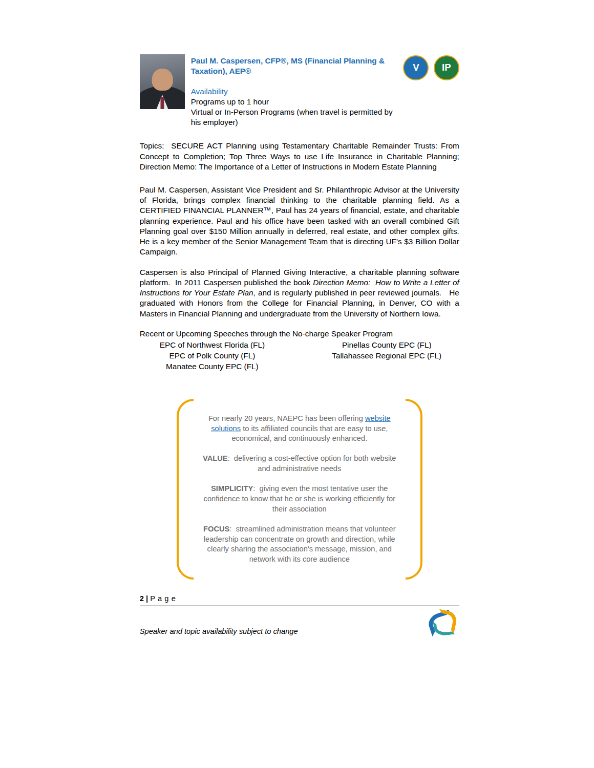Paul M. Caspersen, CFP®, MS (Financial Planning & Taxation), AEP®
Availability
Programs up to 1 hour
Virtual or In-Person Programs (when travel is permitted by his employer)
V
IP
Topics: SECURE ACT Planning using Testamentary Charitable Remainder Trusts: From Concept to Completion; Top Three Ways to use Life Insurance in Charitable Planning; Direction Memo: The Importance of a Letter of Instructions in Modern Estate Planning
Paul M. Caspersen, Assistant Vice President and Sr. Philanthropic Advisor at the University of Florida, brings complex financial thinking to the charitable planning field. As a CERTIFIED FINANCIAL PLANNER™, Paul has 24 years of financial, estate, and charitable planning experience. Paul and his office have been tasked with an overall combined Gift Planning goal over $150 Million annually in deferred, real estate, and other complex gifts. He is a key member of the Senior Management Team that is directing UF's $3 Billion Dollar Campaign.
Caspersen is also Principal of Planned Giving Interactive, a charitable planning software platform. In 2011 Caspersen published the book Direction Memo: How to Write a Letter of Instructions for Your Estate Plan, and is regularly published in peer reviewed journals. He graduated with Honors from the College for Financial Planning, in Denver, CO with a Masters in Financial Planning and undergraduate from the University of Northern Iowa.
Recent or Upcoming Speeches through the No-charge Speaker Program
EPC of Northwest Florida (FL)
Pinellas County EPC (FL)
EPC of Polk County (FL)
Tallahassee Regional EPC (FL)
Manatee County EPC (FL)
For nearly 20 years, NAEPC has been offering website solutions to its affiliated councils that are easy to use, economical, and continuously enhanced.
VALUE: delivering a cost-effective option for both website and administrative needs
SIMPLICITY: giving even the most tentative user the confidence to know that he or she is working efficiently for their association
FOCUS: streamlined administration means that volunteer leadership can concentrate on growth and direction, while clearly sharing the association's message, mission, and network with its core audience
2 | P a g e
Speaker and topic availability subject to change